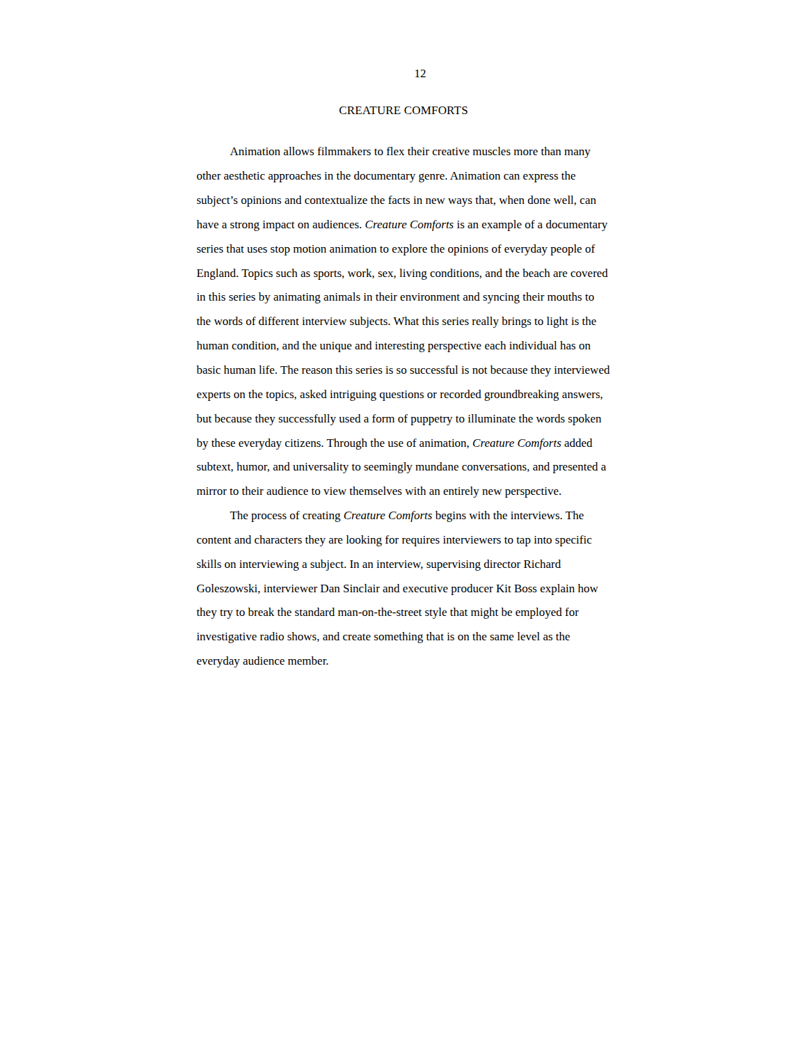12
CREATURE COMFORTS
Animation allows filmmakers to flex their creative muscles more than many other aesthetic approaches in the documentary genre. Animation can express the subject’s opinions and contextualize the facts in new ways that, when done well, can have a strong impact on audiences. Creature Comforts is an example of a documentary series that uses stop motion animation to explore the opinions of everyday people of England. Topics such as sports, work, sex, living conditions, and the beach are covered in this series by animating animals in their environment and syncing their mouths to the words of different interview subjects. What this series really brings to light is the human condition, and the unique and interesting perspective each individual has on basic human life. The reason this series is so successful is not because they interviewed experts on the topics, asked intriguing questions or recorded groundbreaking answers, but because they successfully used a form of puppetry to illuminate the words spoken by these everyday citizens. Through the use of animation, Creature Comforts added subtext, humor, and universality to seemingly mundane conversations, and presented a mirror to their audience to view themselves with an entirely new perspective.
The process of creating Creature Comforts begins with the interviews. The content and characters they are looking for requires interviewers to tap into specific skills on interviewing a subject. In an interview, supervising director Richard Goleszowski, interviewer Dan Sinclair and executive producer Kit Boss explain how they try to break the standard man-on-the-street style that might be employed for investigative radio shows, and create something that is on the same level as the everyday audience member.